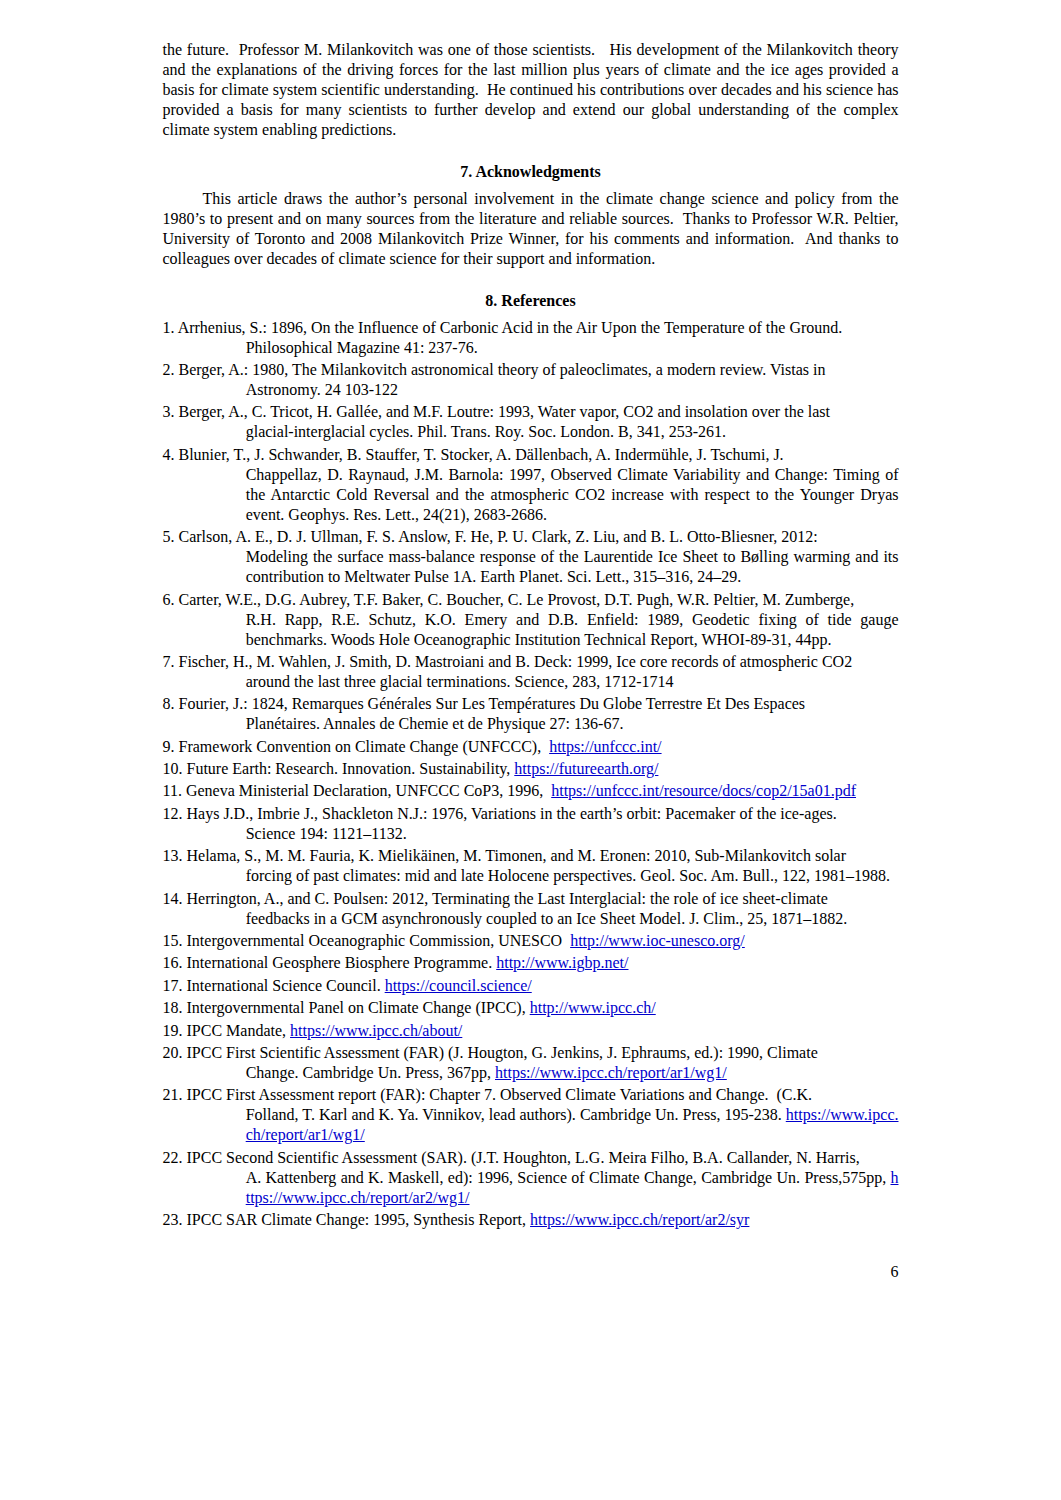the future. Professor M. Milankovitch was one of those scientists. His development of the Milankovitch theory and the explanations of the driving forces for the last million plus years of climate and the ice ages provided a basis for climate system scientific understanding. He continued his contributions over decades and his science has provided a basis for many scientists to further develop and extend our global understanding of the complex climate system enabling predictions.
7. Acknowledgments
This article draws the author’s personal involvement in the climate change science and policy from the 1980’s to present and on many sources from the literature and reliable sources. Thanks to Professor W.R. Peltier, University of Toronto and 2008 Milankovitch Prize Winner, for his comments and information. And thanks to colleagues over decades of climate science for their support and information.
8. References
Arrhenius, S.: 1896, On the Influence of Carbonic Acid in the Air Upon the Temperature of the Ground. Philosophical Magazine 41: 237-76.
Berger, A.: 1980, The Milankovitch astronomical theory of paleoclimates, a modern review. Vistas in Astronomy. 24 103-122
Berger, A., C. Tricot, H. Gallée, and M.F. Loutre: 1993, Water vapor, CO2 and insolation over the last glacial-interglacial cycles. Phil. Trans. Roy. Soc. London. B, 341, 253-261.
Blunier, T., J. Schwander, B. Stauffer, T. Stocker, A. Dällenbach, A. Indermühle, J. Tschumi, J. Chappellaz, D. Raynaud, J.M. Barnola: 1997, Observed Climate Variability and Change: Timing of the Antarctic Cold Reversal and the atmospheric CO2 increase with respect to the Younger Dryas event. Geophys. Res. Lett., 24(21), 2683-2686.
Carlson, A. E., D. J. Ullman, F. S. Anslow, F. He, P. U. Clark, Z. Liu, and B. L. Otto-Bliesner, 2012: Modeling the surface mass-balance response of the Laurentide Ice Sheet to Bølling warming and its contribution to Meltwater Pulse 1A. Earth Planet. Sci. Lett., 315–316, 24–29.
Carter, W.E., D.G. Aubrey, T.F. Baker, C. Boucher, C. Le Provost, D.T. Pugh, W.R. Peltier, M. Zumberge, R.H. Rapp, R.E. Schutz, K.O. Emery and D.B. Enfield: 1989, Geodetic fixing of tide gauge benchmarks. Woods Hole Oceanographic Institution Technical Report, WHOI-89-31, 44pp.
Fischer, H., M. Wahlen, J. Smith, D. Mastroiani and B. Deck: 1999, Ice core records of atmospheric CO2 around the last three glacial terminations. Science, 283, 1712-1714
Fourier, J.: 1824, Remarques Générales Sur Les Températures Du Globe Terrestre Et Des Espaces Planétaires. Annales de Chemie et de Physique 27: 136-67.
Framework Convention on Climate Change (UNFCCC), https://unfccc.int/
Future Earth: Research. Innovation. Sustainability, https://futureearth.org/
Geneva Ministerial Declaration, UNFCCC CoP3, 1996, https://unfccc.int/resource/docs/cop2/15a01.pdf
Hays J.D., Imbrie J., Shackleton N.J.: 1976, Variations in the earth’s orbit: Pacemaker of the ice-ages. Science 194: 1121–1132.
Helama, S., M. M. Fauria, K. Mielikäinen, M. Timonen, and M. Eronen: 2010, Sub-Milankovitch solar forcing of past climates: mid and late Holocene perspectives. Geol. Soc. Am. Bull., 122, 1981–1988.
Herrington, A., and C. Poulsen: 2012, Terminating the Last Interglacial: the role of ice sheet-climate feedbacks in a GCM asynchronously coupled to an Ice Sheet Model. J. Clim., 25, 1871–1882.
Intergovernmental Oceanographic Commission, UNESCO http://www.ioc-unesco.org/
International Geosphere Biosphere Programme. http://www.igbp.net/
International Science Council. https://council.science/
Intergovernmental Panel on Climate Change (IPCC), http://www.ipcc.ch/
IPCC Mandate, https://www.ipcc.ch/about/
IPCC First Scientific Assessment (FAR) (J. Hougton, G. Jenkins, J. Ephraums, ed.): 1990, Climate Change. Cambridge Un. Press, 367pp, https://www.ipcc.ch/report/ar1/wg1/
IPCC First Assessment report (FAR): Chapter 7. Observed Climate Variations and Change. (C.K. Folland, T. Karl and K. Ya. Vinnikov, lead authors). Cambridge Un. Press, 195-238. https://www.ipcc.ch/report/ar1/wg1/
IPCC Second Scientific Assessment (SAR). (J.T. Houghton, L.G. Meira Filho, B.A. Callander, N. Harris, A. Kattenberg and K. Maskell, ed): 1996, Science of Climate Change, Cambridge Un. Press,575pp, https://www.ipcc.ch/report/ar2/wg1/
IPCC SAR Climate Change: 1995, Synthesis Report, https://www.ipcc.ch/report/ar2/syr
6